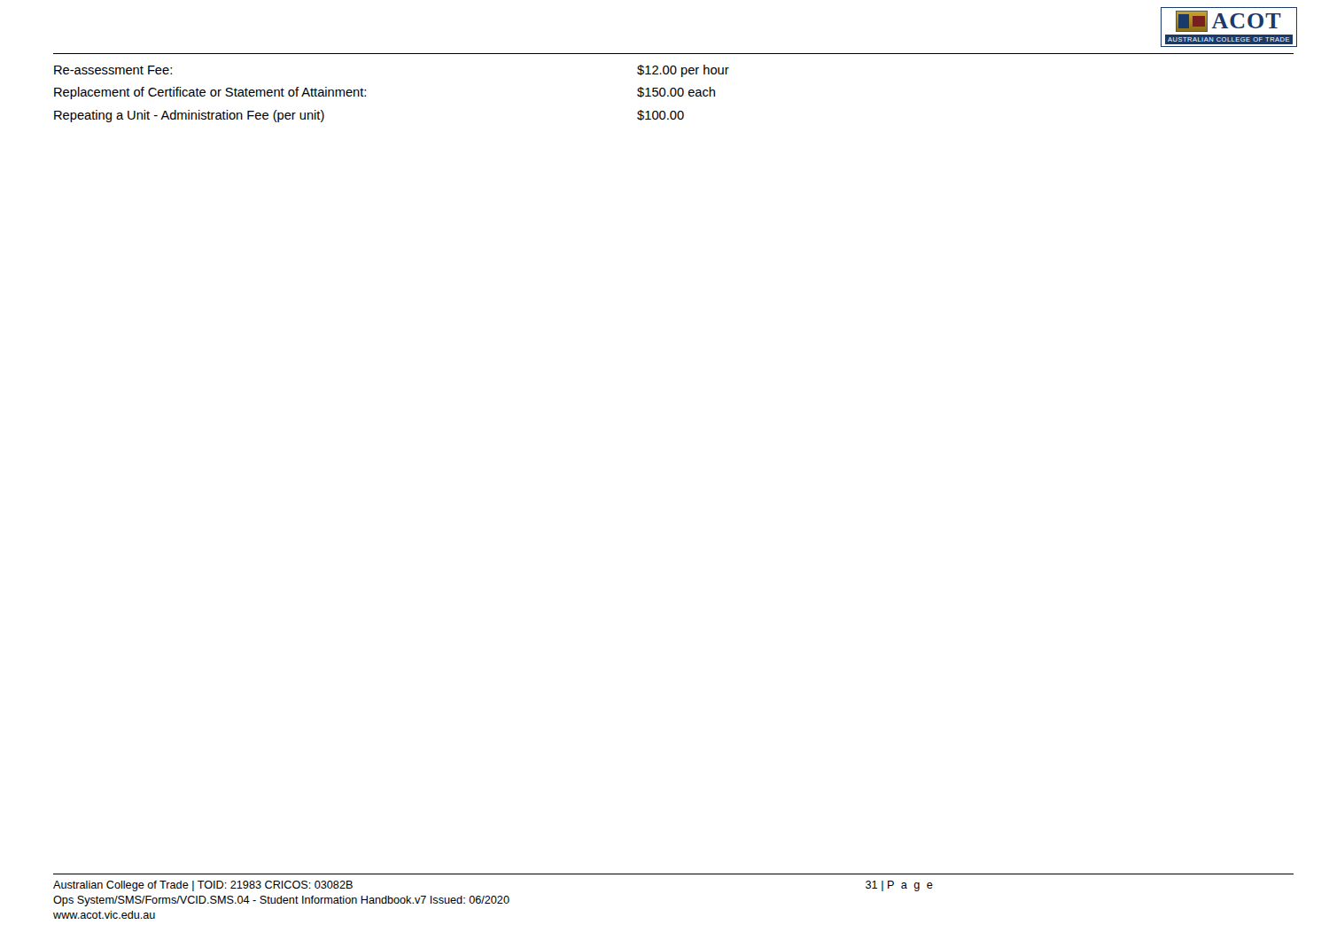ACOT
AUSTRALIAN COLLEGE OF TRADE
| Re-assessment Fee: | $12.00 per hour |
| Replacement of Certificate or Statement of Attainment: | $150.00 each |
| Repeating a Unit - Administration Fee (per unit) | $100.00 |
Australian College of Trade | TOID: 21983 CRICOS: 03082B
Ops System/SMS/Forms/VCID.SMS.04 - Student Information Handbook.v7 Issued: 06/2020
www.acot.vic.edu.au
31 | P a g e